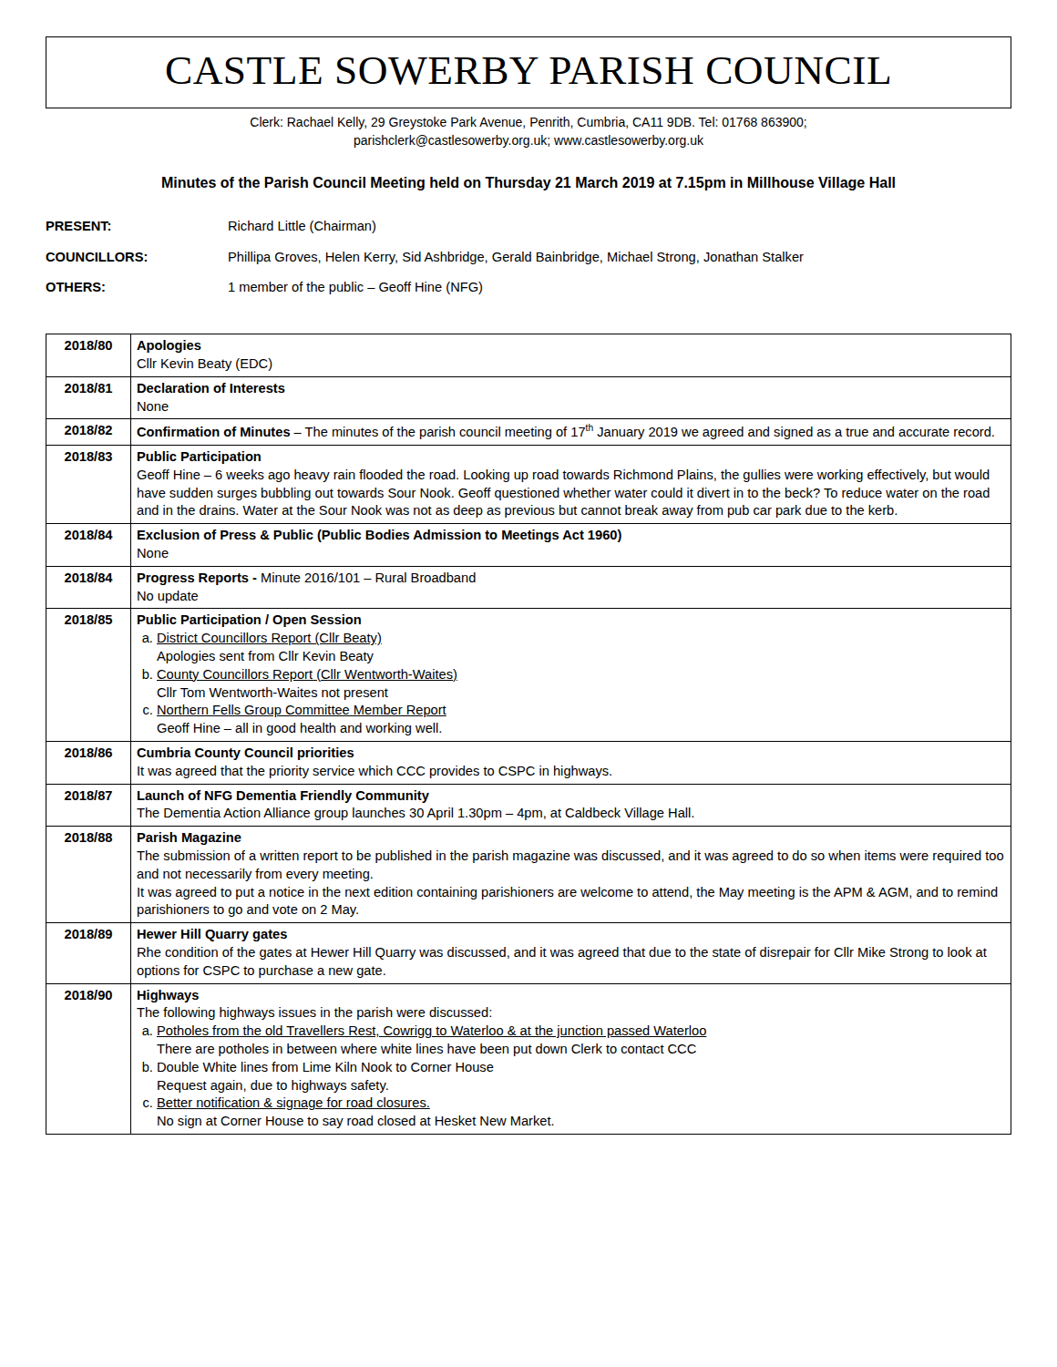CASTLE SOWERBY PARISH COUNCIL
Clerk: Rachael Kelly, 29 Greystoke Park Avenue, Penrith, Cumbria, CA11 9DB. Tel: 01768 863900;
parishclerk@castlesowerby.org.uk; www.castlesowerby.org.uk
Minutes of the Parish Council Meeting held on Thursday 21 March 2019 at 7.15pm in Millhouse Village Hall
| PRESENT: | Richard Little (Chairman) |
| COUNCILLORS: | Phillipa Groves, Helen Kerry, Sid Ashbridge, Gerald Bainbridge, Michael Strong, Jonathan Stalker |
| OTHERS: | 1 member of the public – Geoff Hine (NFG) |
| 2018/80 | Apologies Cllr Kevin Beaty (EDC) |
| 2018/81 | Declaration of Interests None |
| 2018/82 | Confirmation of Minutes – The minutes of the parish council meeting of 17 th January 2019 we agreed and signed as a true and accurate record. |
| 2018/83 | Public Participation Geoff Hine – 6 weeks ago heavy rain flooded the road. Looking up road towards Richmond Plains, the gullies were working effectively, but would have sudden surges bubbling out towards Sour Nook. Geoff questioned whether water could it divert in to the beck? To reduce water on the road and in the drains. Water at the Sour Nook was not as deep as previous but cannot break away from pub car park due to the kerb. |
| 2018/84 | Exclusion of Press & Public (Public Bodies Admission to Meetings Act 1960) None |
| 2018/84 | Progress Reports - Minute 2016/101 – Rural Broadband No update |
| 2018/85 | Public Participation / Open Session District Councillors Report (Cllr Beaty) Apologies sent from Cllr Kevin Beaty County Councillors Report (Cllr Wentworth-Waites) Cllr Tom Wentworth-Waites not present Northern Fells Group Committee Member Report Geoff Hine – all in good health and working well. |
| 2018/86 | Cumbria County Council priorities It was agreed that the priority service which CCC provides to CSPC in highways. |
| 2018/87 | Launch of NFG Dementia Friendly Community The Dementia Action Alliance group launches 30 April 1.30pm – 4pm, at Caldbeck Village Hall. |
| 2018/88 | Parish Magazine The submission of a written report to be published in the parish magazine was discussed, and it was agreed to do so when items were required too and not necessarily from every meeting. It was agreed to put a notice in the next edition containing parishioners are welcome to attend, the May meeting is the APM & AGM, and to remind parishioners to go and vote on 2 May. |
| 2018/89 | Hewer Hill Quarry gates Rhe condition of the gates at Hewer Hill Quarry was discussed, and it was agreed that due to the state of disrepair for Cllr Mike Strong to look at options for CSPC to purchase a new gate. |
| 2018/90 | Highways The following highways issues in the parish were discussed: Potholes from the old Travellers Rest, Cowrigg to Waterloo & at the junction passed Waterloo There are potholes in between where white lines have been put down Clerk to contact CCC Double White lines from Lime Kiln Nook to Corner House Request again, due to highways safety. Better notification & signage for road closures. No sign at Corner House to say road closed at Hesket New Market. |